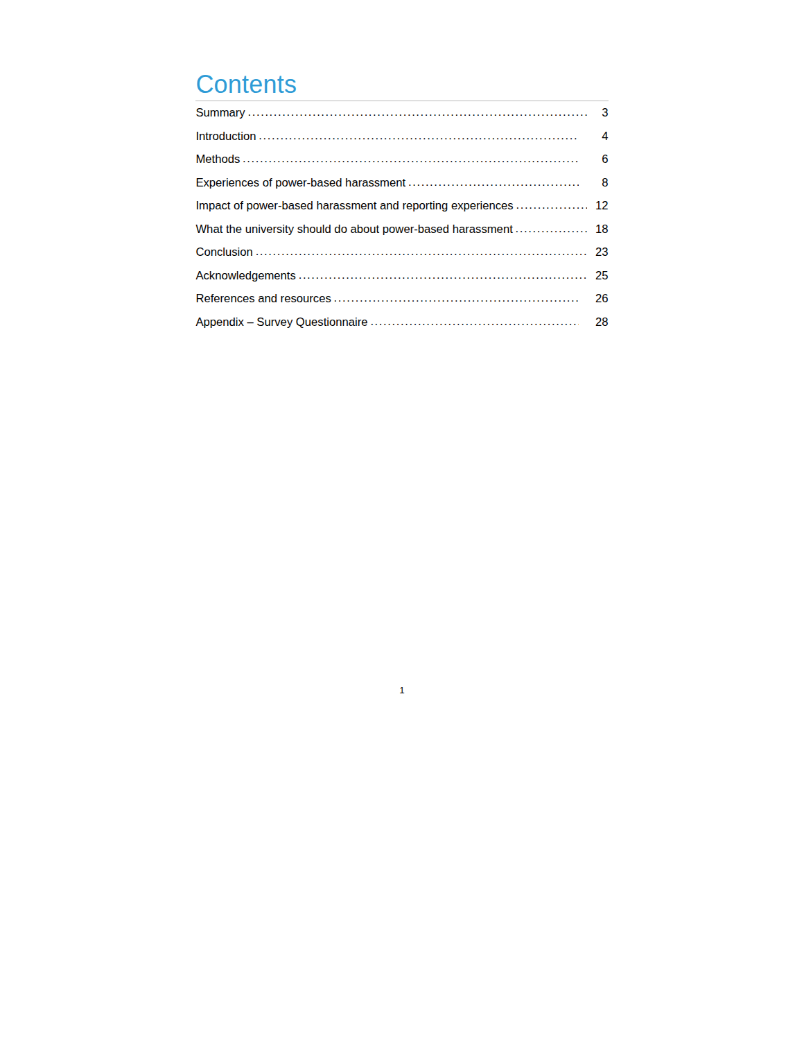Contents
Summary ................................................................................................................................. 3
Introduction ......................................................................................................................... 4
Methods ............................................................................................................................. 6
Experiences of power-based harassment ................................................................................. 8
Impact of power-based harassment and reporting experiences .............................................. 12
What the university should do about power-based harassment .............................................. 18
Conclusion .............................................................................................................................. 23
Acknowledgements .................................................................................................................... 25
References and resources ..................................................................................................... 26
Appendix – Survey Questionnaire ......................................................................................... 28
1